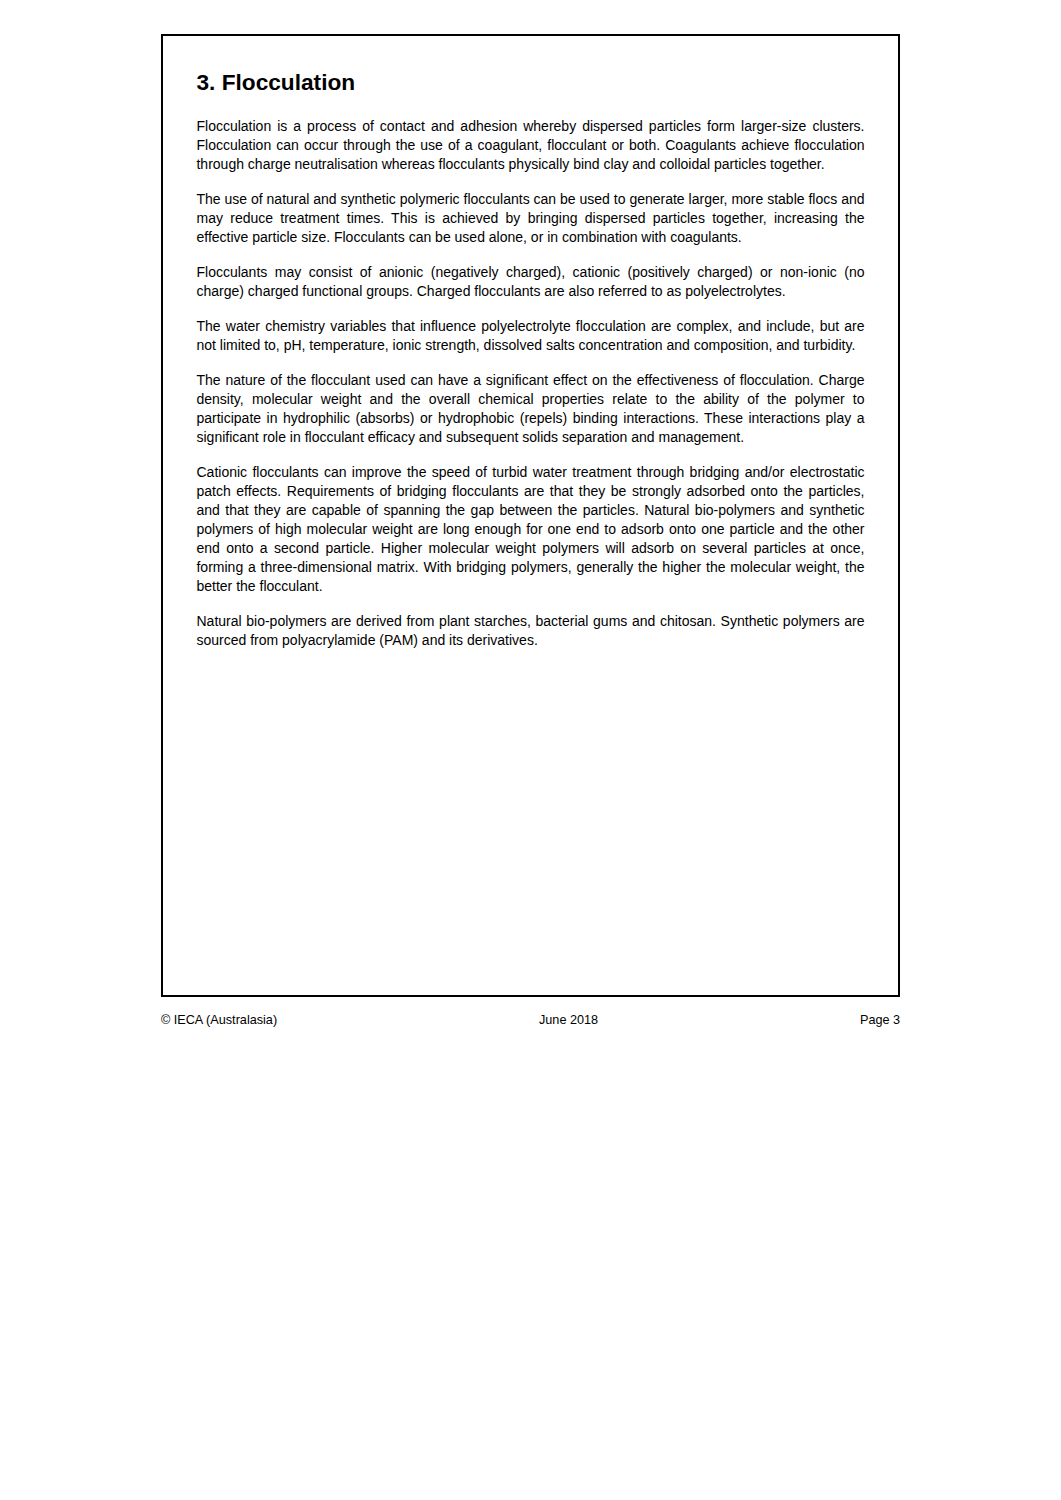3. Flocculation
Flocculation is a process of contact and adhesion whereby dispersed particles form larger-size clusters. Flocculation can occur through the use of a coagulant, flocculant or both. Coagulants achieve flocculation through charge neutralisation whereas flocculants physically bind clay and colloidal particles together.
The use of natural and synthetic polymeric flocculants can be used to generate larger, more stable flocs and may reduce treatment times. This is achieved by bringing dispersed particles together, increasing the effective particle size. Flocculants can be used alone, or in combination with coagulants.
Flocculants may consist of anionic (negatively charged), cationic (positively charged) or non-ionic (no charge) charged functional groups. Charged flocculants are also referred to as polyelectrolytes.
The water chemistry variables that influence polyelectrolyte flocculation are complex, and include, but are not limited to, pH, temperature, ionic strength, dissolved salts concentration and composition, and turbidity.
The nature of the flocculant used can have a significant effect on the effectiveness of flocculation. Charge density, molecular weight and the overall chemical properties relate to the ability of the polymer to participate in hydrophilic (absorbs) or hydrophobic (repels) binding interactions. These interactions play a significant role in flocculant efficacy and subsequent solids separation and management.
Cationic flocculants can improve the speed of turbid water treatment through bridging and/or electrostatic patch effects. Requirements of bridging flocculants are that they be strongly adsorbed onto the particles, and that they are capable of spanning the gap between the particles. Natural bio-polymers and synthetic polymers of high molecular weight are long enough for one end to adsorb onto one particle and the other end onto a second particle. Higher molecular weight polymers will adsorb on several particles at once, forming a three-dimensional matrix. With bridging polymers, generally the higher the molecular weight, the better the flocculant.
Natural bio-polymers are derived from plant starches, bacterial gums and chitosan. Synthetic polymers are sourced from polyacrylamide (PAM) and its derivatives.
© IECA (Australasia) June 2018 Page 3